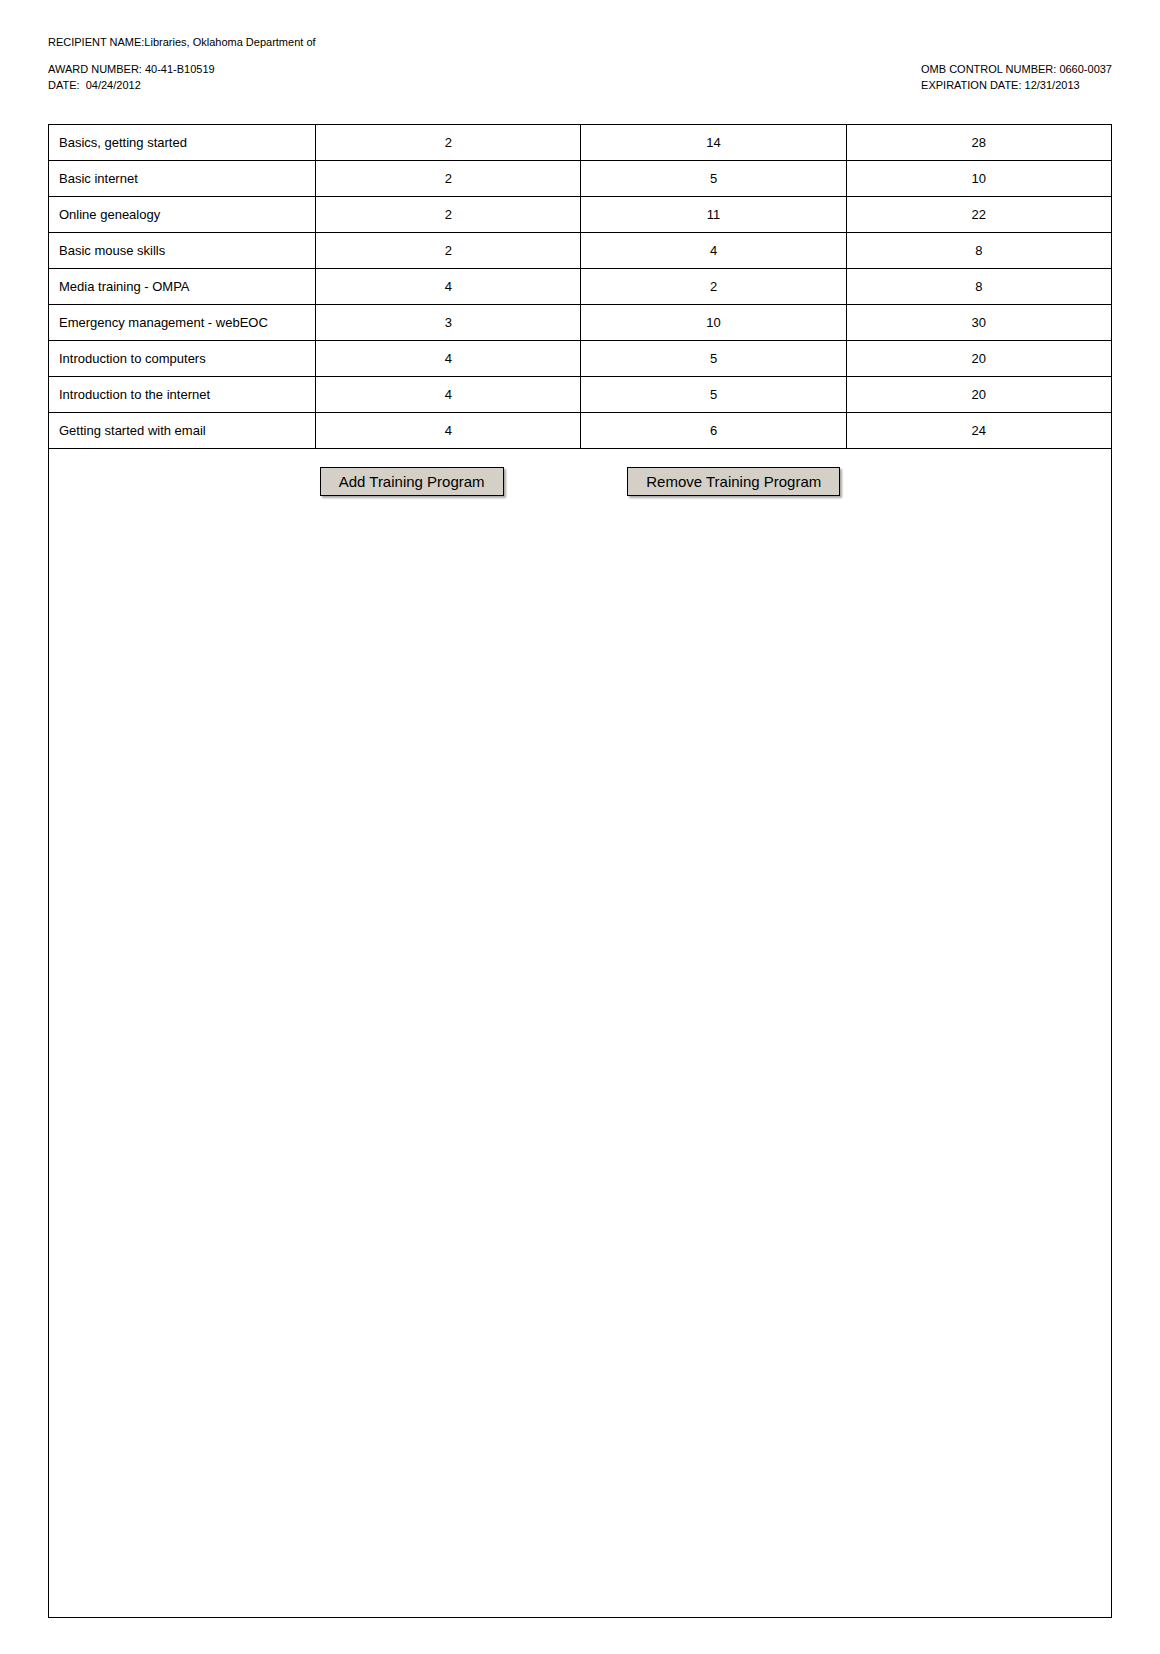RECIPIENT NAME:Libraries, Oklahoma Department of
AWARD NUMBER: 40-41-B10519
DATE: 04/24/2012
OMB CONTROL NUMBER: 0660-0037
EXPIRATION DATE: 12/31/2013
| Basics, getting started | 2 | 14 | 28 |
| Basic internet | 2 | 5 | 10 |
| Online genealogy | 2 | 11 | 22 |
| Basic mouse skills | 2 | 4 | 8 |
| Media training - OMPA | 4 | 2 | 8 |
| Emergency management - webEOC | 3 | 10 | 30 |
| Introduction to computers | 4 | 5 | 20 |
| Introduction to the internet | 4 | 5 | 20 |
| Getting started with email | 4 | 6 | 24 |
Add Training Program Remove Training Program